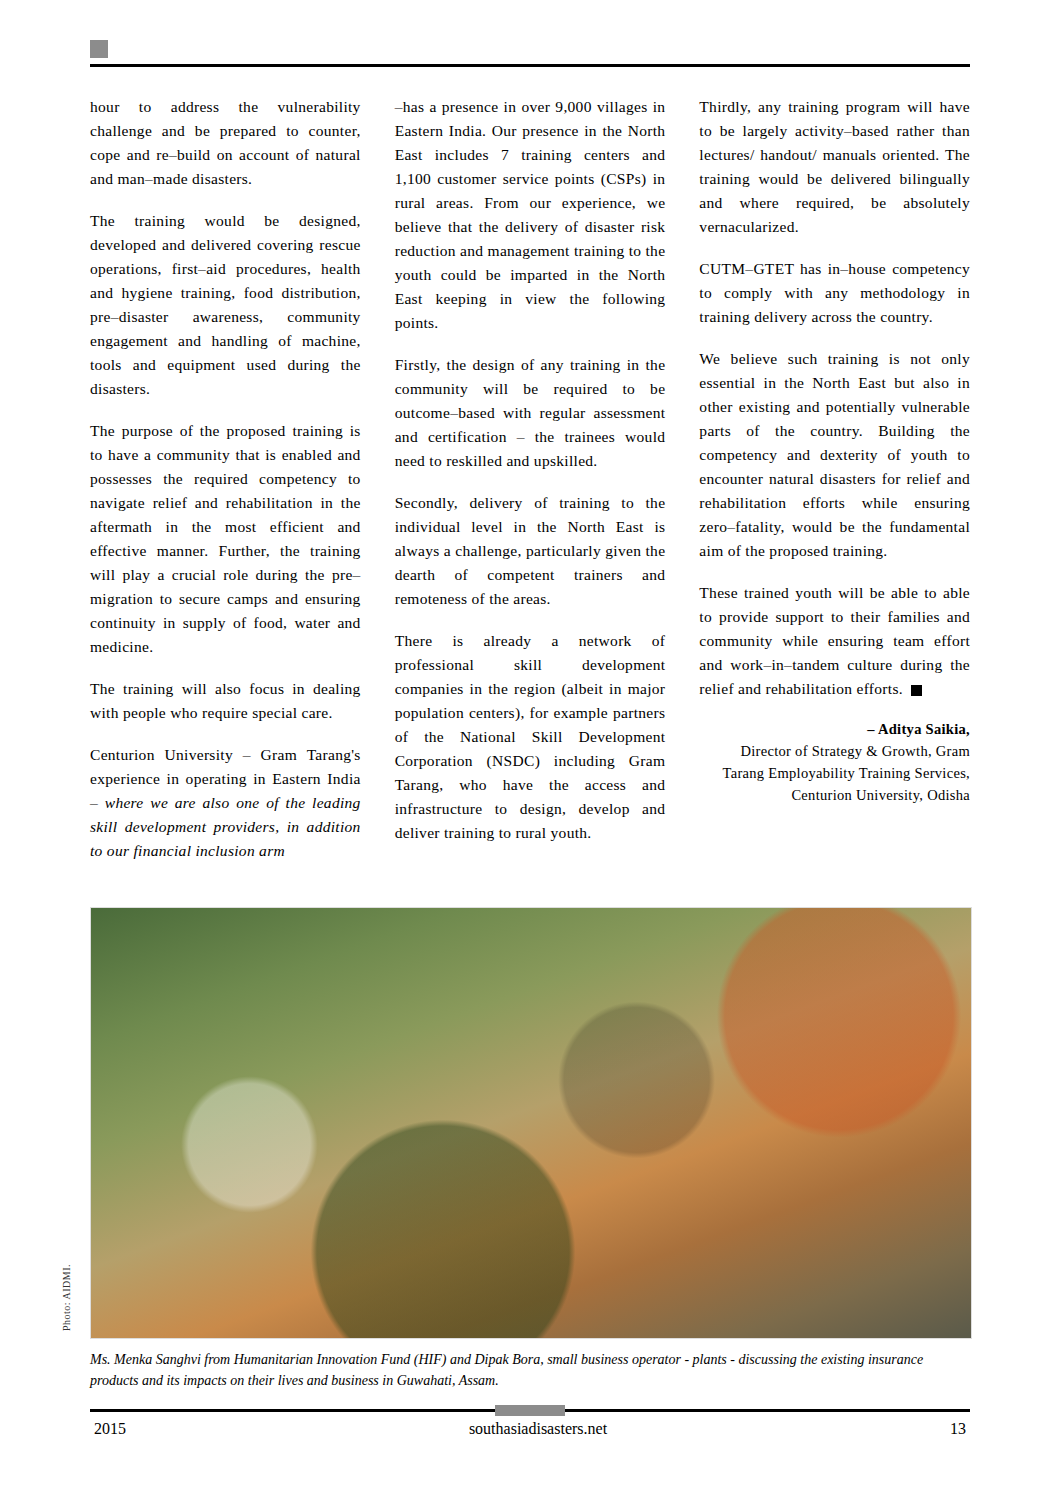hour to address the vulnerability challenge and be prepared to counter, cope and re–build on account of natural and man–made disasters.
The training would be designed, developed and delivered covering rescue operations, first–aid procedures, health and hygiene training, food distribution, pre–disaster awareness, community engagement and handling of machine, tools and equipment used during the disasters.
The purpose of the proposed training is to have a community that is enabled and possesses the required competency to navigate relief and rehabilitation in the aftermath in the most efficient and effective manner. Further, the training will play a crucial role during the pre–migration to secure camps and ensuring continuity in supply of food, water and medicine.
The training will also focus in dealing with people who require special care.
Centurion University – Gram Tarang's experience in operating in Eastern India – where we are also one of the leading skill development providers, in addition to our financial inclusion arm
–has a presence in over 9,000 villages in Eastern India. Our presence in the North East includes 7 training centers and 1,100 customer service points (CSPs) in rural areas. From our experience, we believe that the delivery of disaster risk reduction and management training to the youth could be imparted in the North East keeping in view the following points.
Firstly, the design of any training in the community will be required to be outcome–based with regular assessment and certification – the trainees would need to reskilled and upskilled.
Secondly, delivery of training to the individual level in the North East is always a challenge, particularly given the dearth of competent trainers and remoteness of the areas.
There is already a network of professional skill development companies in the region (albeit in major population centers), for example partners of the National Skill Development Corporation (NSDC) including Gram Tarang, who have the access and infrastructure to design, develop and deliver training to rural youth.
Thirdly, any training program will have to be largely activity–based rather than lectures/ handout/ manuals oriented. The training would be delivered bilingually and where required, be absolutely vernacularized.
CUTM–GTET has in–house competency to comply with any methodology in training delivery across the country.
We believe such training is not only essential in the North East but also in other existing and potentially vulnerable parts of the country. Building the competency and dexterity of youth to encounter natural disasters for relief and rehabilitation efforts while ensuring zero–fatality, would be the fundamental aim of the proposed training.
These trained youth will be able to able to provide support to their families and community while ensuring team effort and work–in–tandem culture during the relief and rehabilitation efforts.
– Aditya Saikia,
Director of Strategy & Growth, Gram Tarang Employability Training Services, Centurion University, Odisha
Photo: AIDMI.
Ms. Menka Sanghvi from Humanitarian Innovation Fund (HIF) and Dipak Bora, small business operator - plants - discussing the existing insurance products and its impacts on their lives and business in Guwahati, Assam.
2015
southasiadisasters.net
13